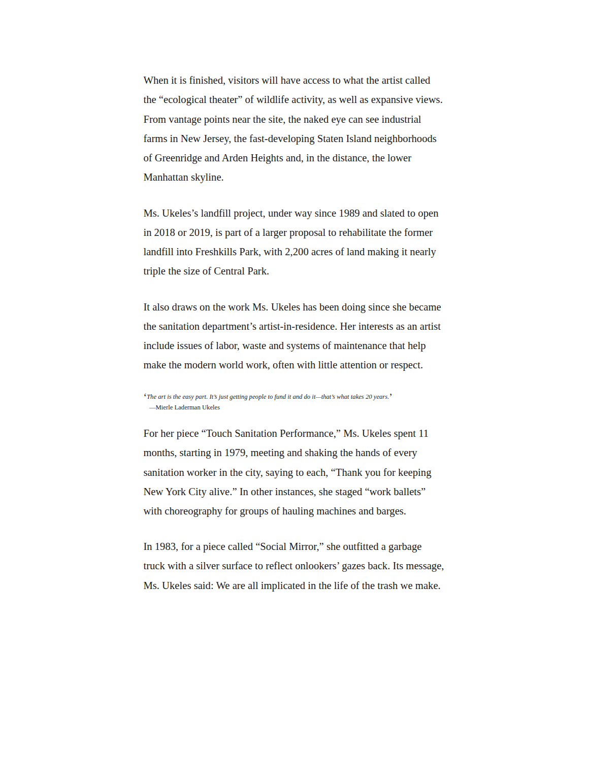When it is finished, visitors will have access to what the artist called the “ecological theater” of wildlife activity, as well as expansive views. From vantage points near the site, the naked eye can see industrial farms in New Jersey, the fast-developing Staten Island neighborhoods of Greenridge and Arden Heights and, in the distance, the lower Manhattan skyline.
Ms. Ukeles’s landfill project, under way since 1989 and slated to open in 2018 or 2019, is part of a larger proposal to rehabilitate the former landfill into Freshkills Park, with 2,200 acres of land making it nearly triple the size of Central Park.
It also draws on the work Ms. Ukeles has been doing since she became the sanitation department’s artist-in-residence. Her interests as an artist include issues of labor, waste and systems of maintenance that help make the modern world work, often with little attention or respect.
‘The art is the easy part. It’s just getting people to fund it and do it—that’s what takes 20 years.’ —Mierle Laderman Ukeles
For her piece “Touch Sanitation Performance,” Ms. Ukeles spent 11 months, starting in 1979, meeting and shaking the hands of every sanitation worker in the city, saying to each, “Thank you for keeping New York City alive.” In other instances, she staged “work ballets” with choreography for groups of hauling machines and barges.
In 1983, for a piece called “Social Mirror,” she outfitted a garbage truck with a silver surface to reflect onlookers’ gazes back. Its message, Ms. Ukeles said: We are all implicated in the life of the trash we make.